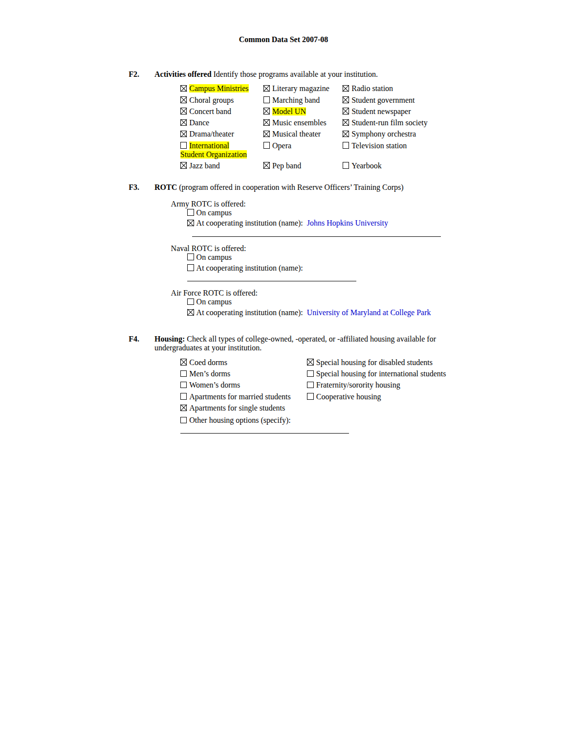Common Data Set 2007-08
F2.
Activities offered Identify those programs available at your institution.
| Campus Ministries | Literary magazine | Radio station |
| Choral groups | Marching band | Student government |
| Concert band | Model UN | Student newspaper |
| Dance | Music ensembles | Student-run film society |
| Drama/theater | Musical theater | Symphony orchestra |
| International Student Organization | Opera | Television station |
| Jazz band | Pep band | Yearbook |
F3.
ROTC (program offered in cooperation with Reserve Officers’ Training Corps)
Army ROTC is offered:
On campus
At cooperating institution (name): Johns Hopkins University
Naval ROTC is offered:
On campus
At cooperating institution (name):
Air Force ROTC is offered:
On campus
At cooperating institution (name): University of Maryland at College Park
F4.
Housing: Check all types of college-owned, -operated, or -affiliated housing available for undergraduates at your institution.
| Coed dorms | Special housing for disabled students |
| Men’s dorms | Special housing for international students |
| Women’s dorms | Fraternity/sorority housing |
| Apartments for married students | Cooperative housing |
| Apartments for single students | |
Other housing options (specify):